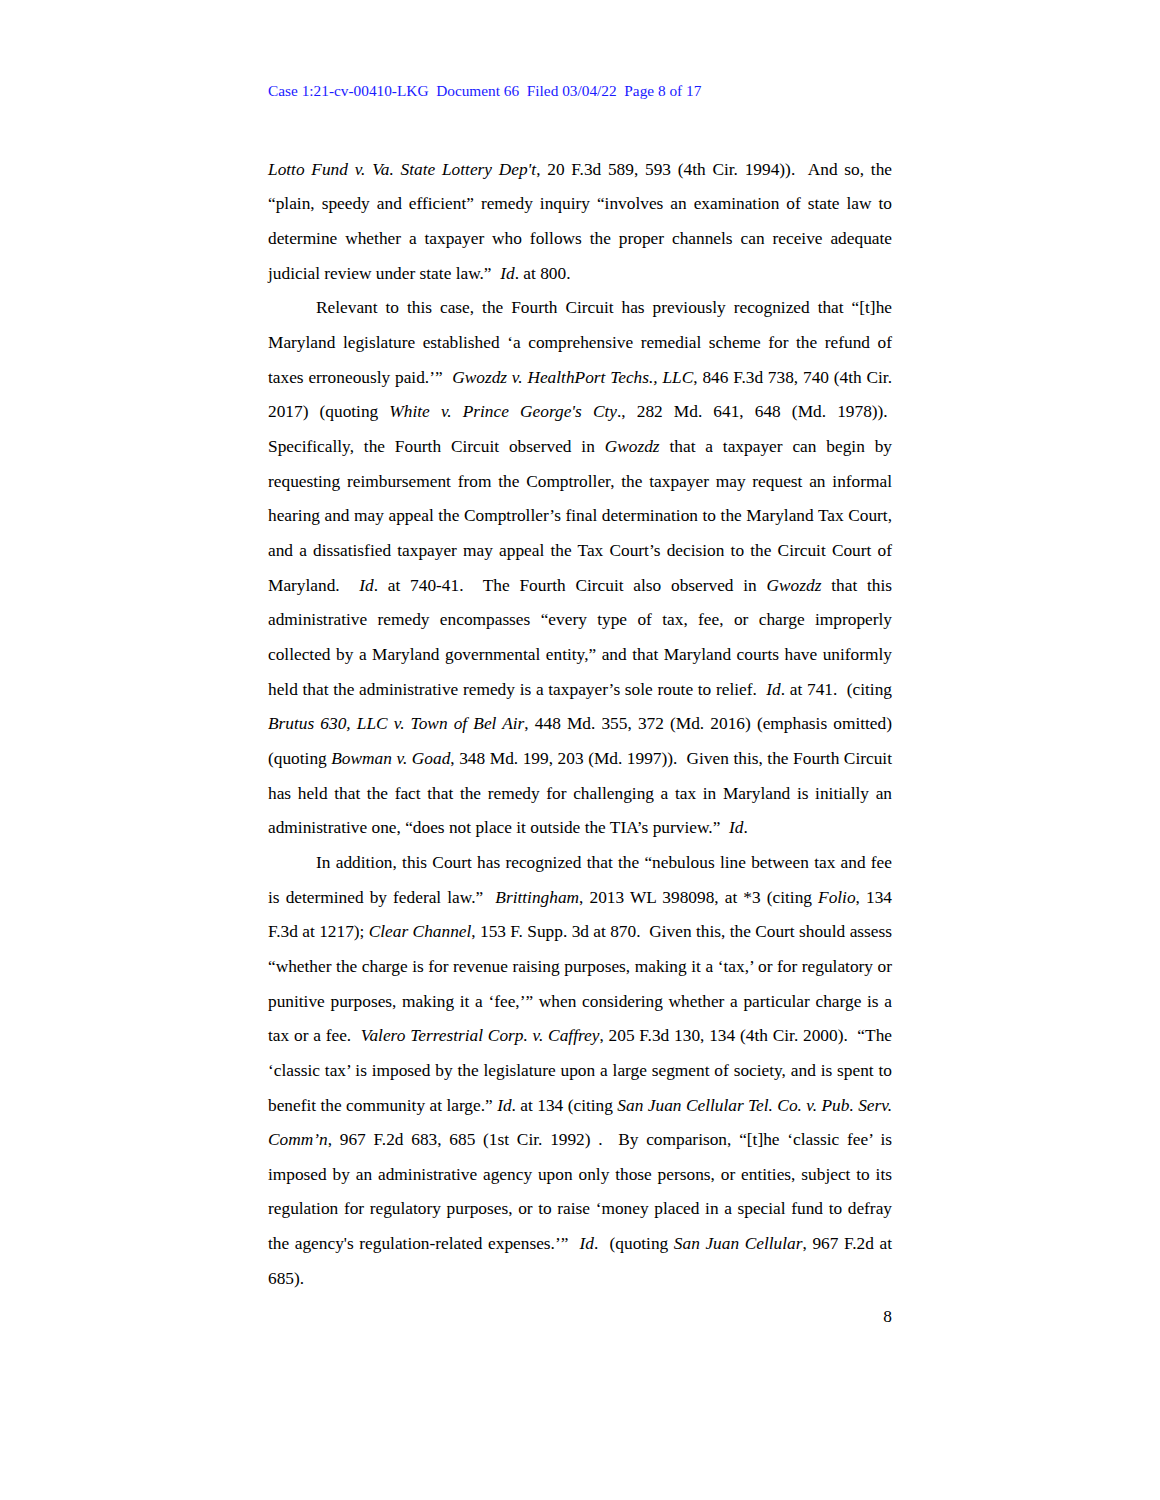Case 1:21-cv-00410-LKG Document 66 Filed 03/04/22 Page 8 of 17
Lotto Fund v. Va. State Lottery Dep't, 20 F.3d 589, 593 (4th Cir. 1994)). And so, the “plain, speedy and efficient” remedy inquiry “involves an examination of state law to determine whether a taxpayer who follows the proper channels can receive adequate judicial review under state law.” Id. at 800.
Relevant to this case, the Fourth Circuit has previously recognized that “[t]he Maryland legislature established ‘a comprehensive remedial scheme for the refund of taxes erroneously paid.’” Gwozdz v. HealthPort Techs., LLC, 846 F.3d 738, 740 (4th Cir. 2017) (quoting White v. Prince George's Cty., 282 Md. 641, 648 (Md. 1978)). Specifically, the Fourth Circuit observed in Gwozdz that a taxpayer can begin by requesting reimbursement from the Comptroller, the taxpayer may request an informal hearing and may appeal the Comptroller’s final determination to the Maryland Tax Court, and a dissatisfied taxpayer may appeal the Tax Court’s decision to the Circuit Court of Maryland. Id. at 740-41. The Fourth Circuit also observed in Gwozdz that this administrative remedy encompasses “every type of tax, fee, or charge improperly collected by a Maryland governmental entity,” and that Maryland courts have uniformly held that the administrative remedy is a taxpayer’s sole route to relief. Id. at 741. (citing Brutus 630, LLC v. Town of Bel Air, 448 Md. 355, 372 (Md. 2016) (emphasis omitted) (quoting Bowman v. Goad, 348 Md. 199, 203 (Md. 1997)). Given this, the Fourth Circuit has held that the fact that the remedy for challenging a tax in Maryland is initially an administrative one, “does not place it outside the TIA’s purview.” Id.
In addition, this Court has recognized that the “nebulous line between tax and fee is determined by federal law.” Brittingham, 2013 WL 398098, at *3 (citing Folio, 134 F.3d at 1217); Clear Channel, 153 F. Supp. 3d at 870. Given this, the Court should assess “whether the charge is for revenue raising purposes, making it a ‘tax,’ or for regulatory or punitive purposes, making it a ‘fee,’” when considering whether a particular charge is a tax or a fee. Valero Terrestrial Corp. v. Caffrey, 205 F.3d 130, 134 (4th Cir. 2000). “The ‘classic tax’ is imposed by the legislature upon a large segment of society, and is spent to benefit the community at large.” Id. at 134 (citing San Juan Cellular Tel. Co. v. Pub. Serv. Comm’n, 967 F.2d 683, 685 (1st Cir. 1992) . By comparison, “[t]he ‘classic fee’ is imposed by an administrative agency upon only those persons, or entities, subject to its regulation for regulatory purposes, or to raise ‘money placed in a special fund to defray the agency's regulation-related expenses.’” Id. (quoting San Juan Cellular, 967 F.2d at 685).
8